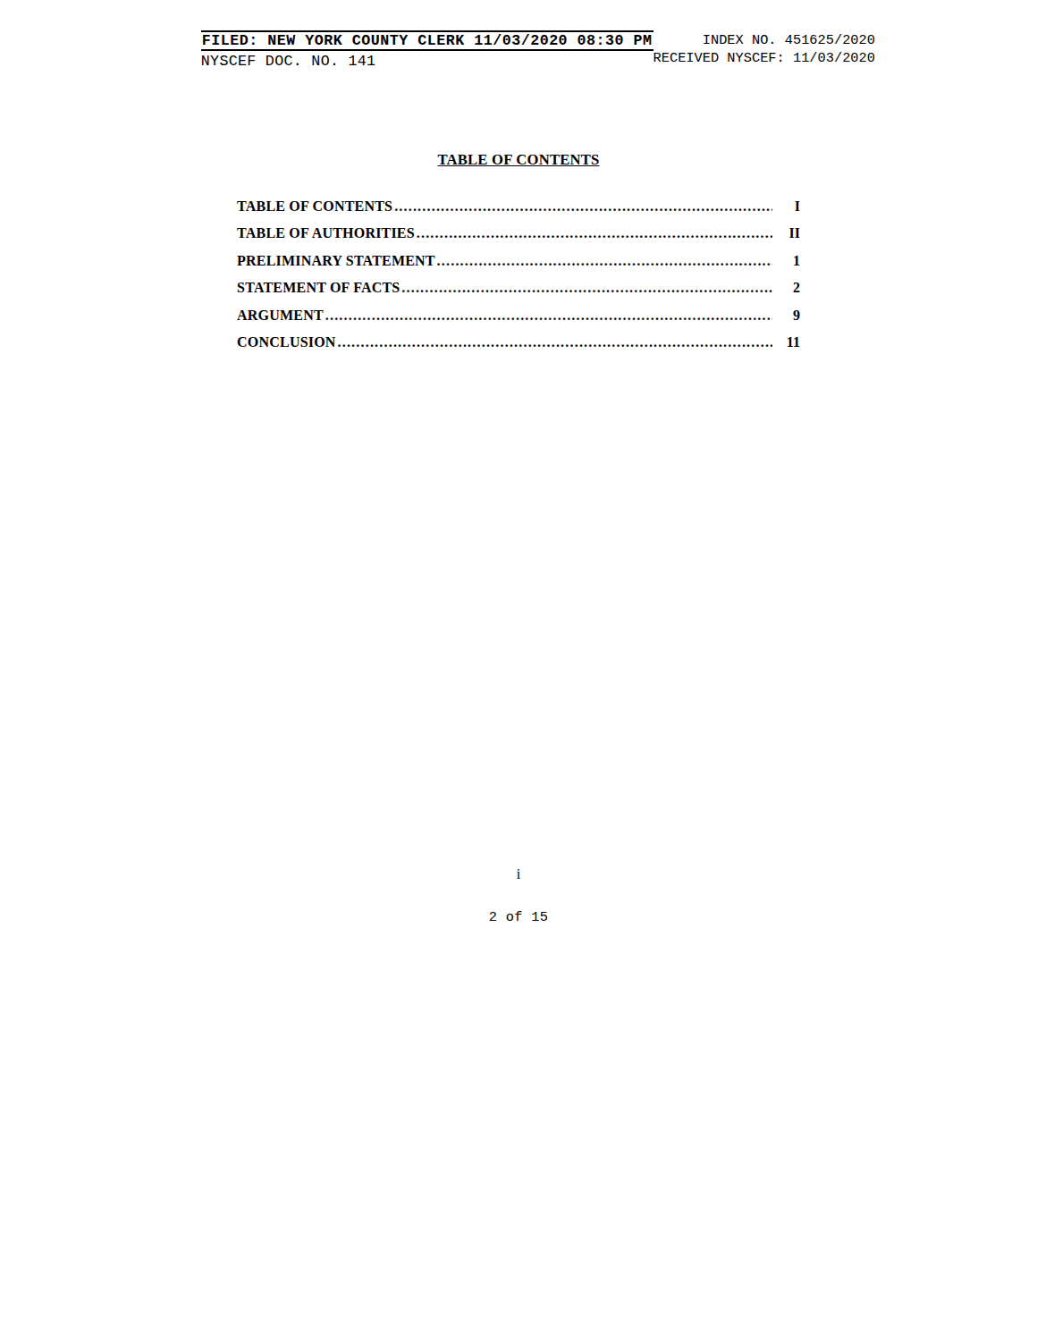FILED: NEW YORK COUNTY CLERK 11/03/2020 08:30 PM
NYSCEF DOC. NO. 141
INDEX NO. 451625/2020
RECEIVED NYSCEF: 11/03/2020
TABLE OF CONTENTS
TABLE OF CONTENTS ................................................................................................................. I
TABLE OF AUTHORITIES ............................................................................................. II
PRELIMINARY STATEMENT ......................................................................................... 1
STATEMENT OF FACTS .................................................................................................. 2
ARGUMENT ....................................................................................................................... 9
CONCLUSION ................................................................................................................... 11
i
2 of 15